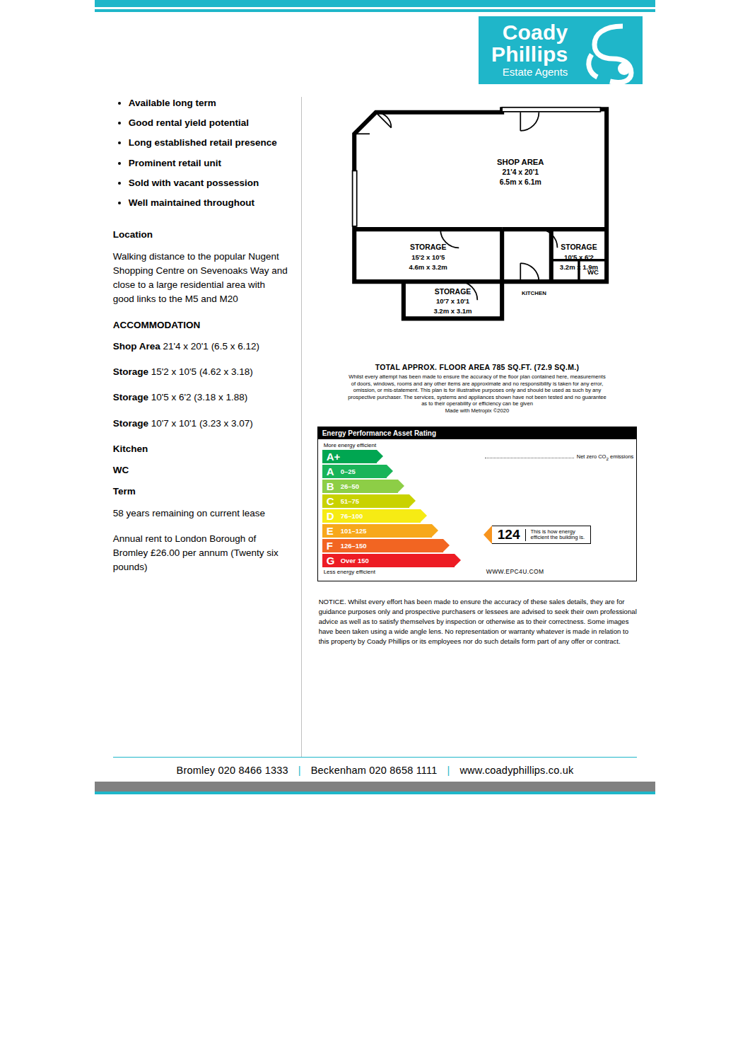Coady Phillips Estate Agents
Available long term
Good rental yield potential
Long established retail presence
Prominent retail unit
Sold with vacant possession
Well maintained throughout
Location
Walking distance to the popular Nugent Shopping Centre on Sevenoaks Way and close to a large residential area with good links to the M5 and M20
ACCOMMODATION
Shop Area 21'4 x 20'1 (6.5 x 6.12)
Storage 15'2 x 10'5 (4.62 x 3.18)
Storage 10'5 x 6'2 (3.18 x 1.88)
Storage 10'7 x 10'1 (3.23 x 3.07)
Kitchen
WC
Term
58 years remaining on current lease
Annual rent to London Borough of Bromley £26.00 per annum (Twenty six pounds)
SHOP AREA 21'4 x 20'1 6.5m x 6.1m STORAGE 15'2 x 10'5 4.6m x 3.2m STORAGE 10'5 x 6'2 3.2m x 1.9m STORAGE 10'7 x 10'1 3.2m x 3.1m KITCHEN WC
TOTAL APPROX. FLOOR AREA 785 SQ.FT. (72.9 SQ.M.)
Whilst every attempt has been made to ensure the accuracy of the floor plan contained here, measurements
of doors, windows, rooms and any other items are approximate and no responsibility is taken for any error,
omission, or mis-statement. This plan is for illustrative purposes only and should be used as such by any
prospective purchaser. The services, systems and appliances shown have not been tested and no guarantee
as to their operability or efficiency can be given
Made with Metropix ©2020
Energy Performance Asset Rating
More energy efficient
A+
A 0–25
B 26–50
C 51–75
D 76–100
E 101–125
F 126–150
GOver 150
Less energy efficient
Net zero CO2 emissions
124 This is how energy
efficient the building is.
WWW.EPC4U.COM
NOTICE. Whilst every effort has been made to ensure the accuracy of these sales details, they are for guidance purposes only and prospective purchasers or lessees are advised to seek their own professional advice as well as to satisfy themselves by inspection or otherwise as to their correctness. Some images have been taken using a wide angle lens. No representation or warranty whatever is made in relation to this property by Coady Phillips or its employees nor do such details form part of any offer or contract.
Bromley 020 8466 1333 | Beckenham 020 8658 1111 | www.coadyphillips.co.uk